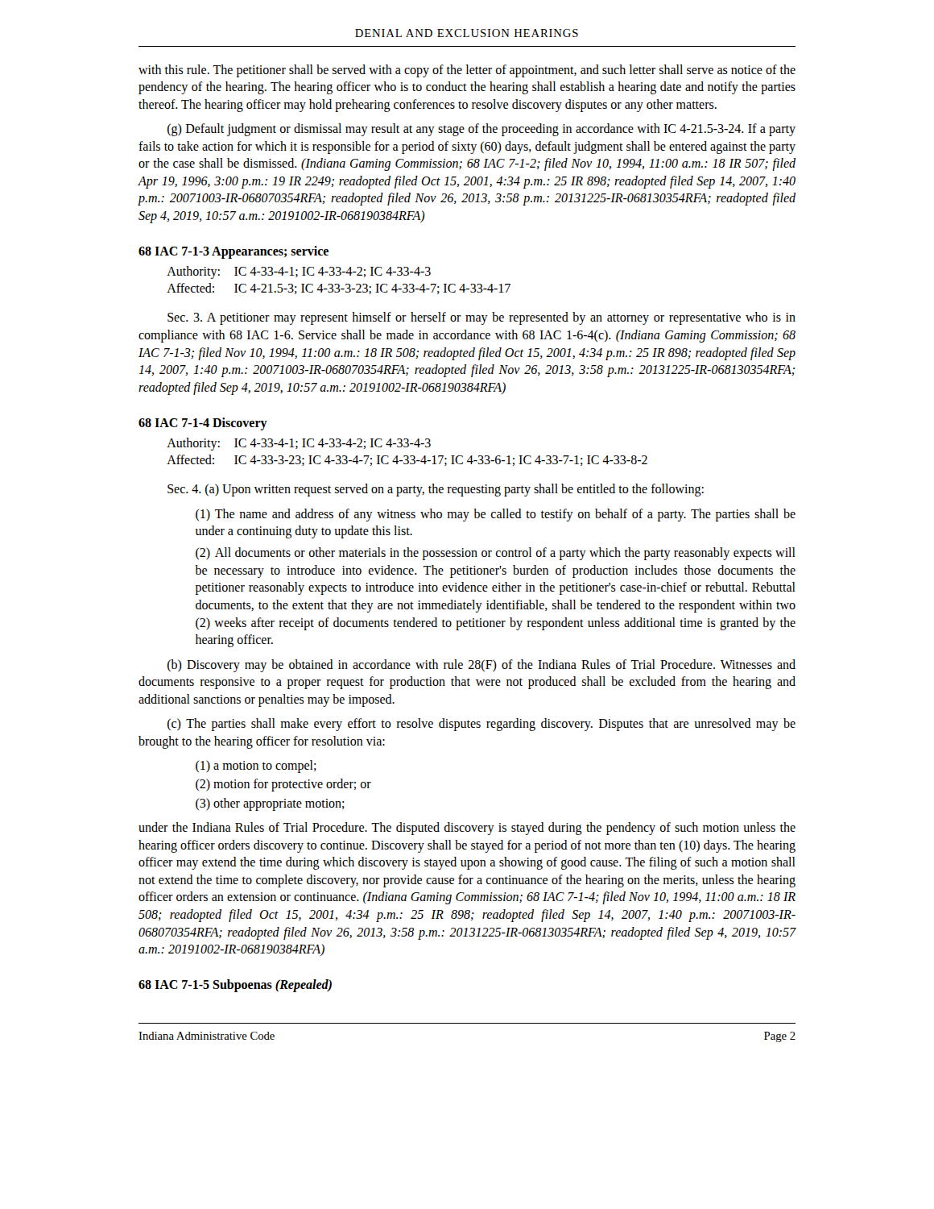DENIAL AND EXCLUSION HEARINGS
with this rule. The petitioner shall be served with a copy of the letter of appointment, and such letter shall serve as notice of the pendency of the hearing. The hearing officer who is to conduct the hearing shall establish a hearing date and notify the parties thereof. The hearing officer may hold prehearing conferences to resolve discovery disputes or any other matters.
(g) Default judgment or dismissal may result at any stage of the proceeding in accordance with IC 4-21.5-3-24. If a party fails to take action for which it is responsible for a period of sixty (60) days, default judgment shall be entered against the party or the case shall be dismissed. (Indiana Gaming Commission; 68 IAC 7-1-2; filed Nov 10, 1994, 11:00 a.m.: 18 IR 507; filed Apr 19, 1996, 3:00 p.m.: 19 IR 2249; readopted filed Oct 15, 2001, 4:34 p.m.: 25 IR 898; readopted filed Sep 14, 2007, 1:40 p.m.: 20071003-IR-068070354RFA; readopted filed Nov 26, 2013, 3:58 p.m.: 20131225-IR-068130354RFA; readopted filed Sep 4, 2019, 10:57 a.m.: 20191002-IR-068190384RFA)
68 IAC 7-1-3 Appearances; service
Authority: IC 4-33-4-1; IC 4-33-4-2; IC 4-33-4-3
Affected: IC 4-21.5-3; IC 4-33-3-23; IC 4-33-4-7; IC 4-33-4-17
Sec. 3. A petitioner may represent himself or herself or may be represented by an attorney or representative who is in compliance with 68 IAC 1-6. Service shall be made in accordance with 68 IAC 1-6-4(c). (Indiana Gaming Commission; 68 IAC 7-1-3; filed Nov 10, 1994, 11:00 a.m.: 18 IR 508; readopted filed Oct 15, 2001, 4:34 p.m.: 25 IR 898; readopted filed Sep 14, 2007, 1:40 p.m.: 20071003-IR-068070354RFA; readopted filed Nov 26, 2013, 3:58 p.m.: 20131225-IR-068130354RFA; readopted filed Sep 4, 2019, 10:57 a.m.: 20191002-IR-068190384RFA)
68 IAC 7-1-4 Discovery
Authority: IC 4-33-4-1; IC 4-33-4-2; IC 4-33-4-3
Affected: IC 4-33-3-23; IC 4-33-4-7; IC 4-33-4-17; IC 4-33-6-1; IC 4-33-7-1; IC 4-33-8-2
Sec. 4. (a) Upon written request served on a party, the requesting party shall be entitled to the following:
(1) The name and address of any witness who may be called to testify on behalf of a party. The parties shall be under a continuing duty to update this list.
(2) All documents or other materials in the possession or control of a party which the party reasonably expects will be necessary to introduce into evidence. The petitioner's burden of production includes those documents the petitioner reasonably expects to introduce into evidence either in the petitioner's case-in-chief or rebuttal. Rebuttal documents, to the extent that they are not immediately identifiable, shall be tendered to the respondent within two (2) weeks after receipt of documents tendered to petitioner by respondent unless additional time is granted by the hearing officer.
(b) Discovery may be obtained in accordance with rule 28(F) of the Indiana Rules of Trial Procedure. Witnesses and documents responsive to a proper request for production that were not produced shall be excluded from the hearing and additional sanctions or penalties may be imposed.
(c) The parties shall make every effort to resolve disputes regarding discovery. Disputes that are unresolved may be brought to the hearing officer for resolution via:
(1) a motion to compel;
(2) motion for protective order; or
(3) other appropriate motion;
under the Indiana Rules of Trial Procedure. The disputed discovery is stayed during the pendency of such motion unless the hearing officer orders discovery to continue. Discovery shall be stayed for a period of not more than ten (10) days. The hearing officer may extend the time during which discovery is stayed upon a showing of good cause. The filing of such a motion shall not extend the time to complete discovery, nor provide cause for a continuance of the hearing on the merits, unless the hearing officer orders an extension or continuance. (Indiana Gaming Commission; 68 IAC 7-1-4; filed Nov 10, 1994, 11:00 a.m.: 18 IR 508; readopted filed Oct 15, 2001, 4:34 p.m.: 25 IR 898; readopted filed Sep 14, 2007, 1:40 p.m.: 20071003-IR-068070354RFA; readopted filed Nov 26, 2013, 3:58 p.m.: 20131225-IR-068130354RFA; readopted filed Sep 4, 2019, 10:57 a.m.: 20191002-IR-068190384RFA)
68 IAC 7-1-5 Subpoenas (Repealed)
Indiana Administrative Code Page 2